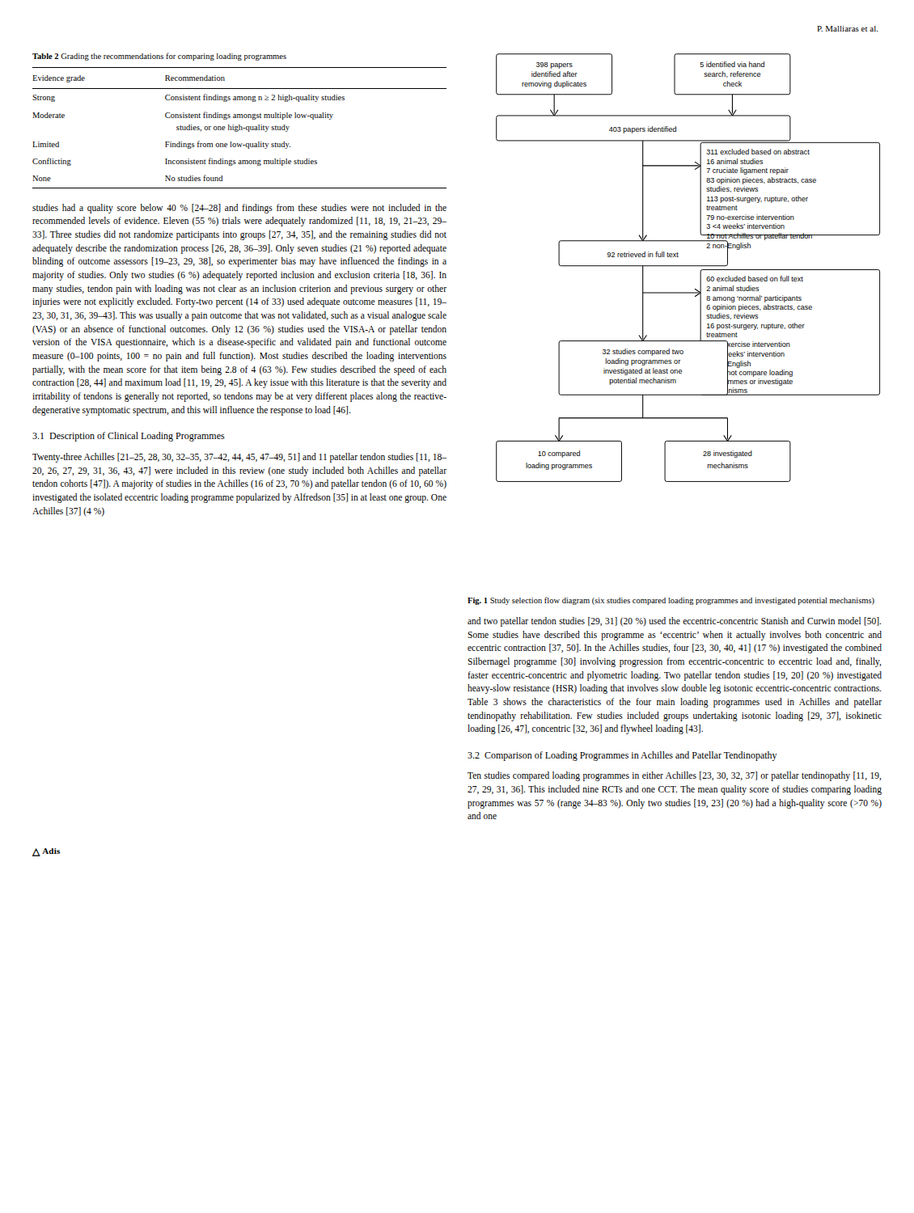P. Malliaras et al.
Table 2 Grading the recommendations for comparing loading programmes
| Evidence grade | Recommendation |
| --- | --- |
| Strong | Consistent findings among n ≥ 2 high-quality studies |
| Moderate | Consistent findings amongst multiple low-quality studies, or one high-quality study |
| Limited | Findings from one low-quality study. |
| Conflicting | Inconsistent findings among multiple studies |
| None | No studies found |
studies had a quality score below 40 % [24–28] and findings from these studies were not included in the recommended levels of evidence. Eleven (55 %) trials were adequately randomized [11, 18, 19, 21–23, 29–33]. Three studies did not randomize participants into groups [27, 34, 35], and the remaining studies did not adequately describe the randomization process [26, 28, 36–39]. Only seven studies (21 %) reported adequate blinding of outcome assessors [19–23, 29, 38], so experimenter bias may have influenced the findings in a majority of studies. Only two studies (6 %) adequately reported inclusion and exclusion criteria [18, 36]. In many studies, tendon pain with loading was not clear as an inclusion criterion and previous surgery or other injuries were not explicitly excluded. Forty-two percent (14 of 33) used adequate outcome measures [11, 19–23, 30, 31, 36, 39–43]. This was usually a pain outcome that was not validated, such as a visual analogue scale (VAS) or an absence of functional outcomes. Only 12 (36 %) studies used the VISA-A or patellar tendon version of the VISA questionnaire, which is a disease-specific and validated pain and functional outcome measure (0–100 points, 100 = no pain and full function). Most studies described the loading interventions partially, with the mean score for that item being 2.8 of 4 (63 %). Few studies described the speed of each contraction [28, 44] and maximum load [11, 19, 29, 45]. A key issue with this literature is that the severity and irritability of tendons is generally not reported, so tendons may be at very different places along the reactive-degenerative symptomatic spectrum, and this will influence the response to load [46].
3.1 Description of Clinical Loading Programmes
Twenty-three Achilles [21–25, 28, 30, 32–35, 37–42, 44, 45, 47–49, 51] and 11 patellar tendon studies [11, 18–20, 26, 27, 29, 31, 36, 43, 47] were included in this review (one study included both Achilles and patellar tendon cohorts [47]). A majority of studies in the Achilles (16 of 23, 70 %) and patellar tendon (6 of 10, 60 %) investigated the isolated eccentric loading programme popularized by Alfredson [35] in at least one group. One Achilles [37] (4 %)
398 papers identified after removing duplicates 5 identified via hand search, reference check 403 papers identified 311 excluded based on abstract 16 animal studies 7 cruciate ligament repair 83 opinion pieces, abstracts, case studies, reviews 113 post-surgery, rupture, other treatment 79 no-exercise intervention 3 <4 weeks’ intervention 92 retrieved in full text 10 not Achilles or patellar tendon 2 non-English 60 excluded based on full text 2 animal studies 8 among ‘normal’ participants 6 opinion pieces, abstracts, case studies, reviews 16 post-surgery, rupture, other treatment 3 no-exercise intervention 1 <4 weeks’ intervention 2 non-English 22 do not compare loading programmes or investigate mechanisms 32 studies compared two loading programmes or investigated at least one potential mechanism 10 compared loading programmes 28 investigated mechanisms
Fig. 1 Study selection flow diagram (six studies compared loading programmes and investigated potential mechanisms)
and two patellar tendon studies [29, 31] (20 %) used the eccentric-concentric Stanish and Curwin model [50]. Some studies have described this programme as ‘eccentric’ when it actually involves both concentric and eccentric contraction [37, 50]. In the Achilles studies, four [23, 30, 40, 41] (17 %) investigated the combined Silbernagel programme [30] involving progression from eccentric-concentric to eccentric load and, finally, faster eccentric-concentric and plyometric loading. Two patellar tendon studies [19, 20] (20 %) investigated heavy-slow resistance (HSR) loading that involves slow double leg isotonic eccentric-concentric contractions. Table 3 shows the characteristics of the four main loading programmes used in Achilles and patellar tendinopathy rehabilitation. Few studies included groups undertaking isotonic loading [29, 37], isokinetic loading [26, 47], concentric [32, 36] and flywheel loading [43].
3.2 Comparison of Loading Programmes in Achilles and Patellar Tendinopathy
Ten studies compared loading programmes in either Achilles [23, 30, 32, 37] or patellar tendinopathy [11, 19, 27, 29, 31, 36]. This included nine RCTs and one CCT. The mean quality score of studies comparing loading programmes was 57 % (range 34–83 %). Only two studies [19, 23] (20 %) had a high-quality score (>70 %) and one
△Adis